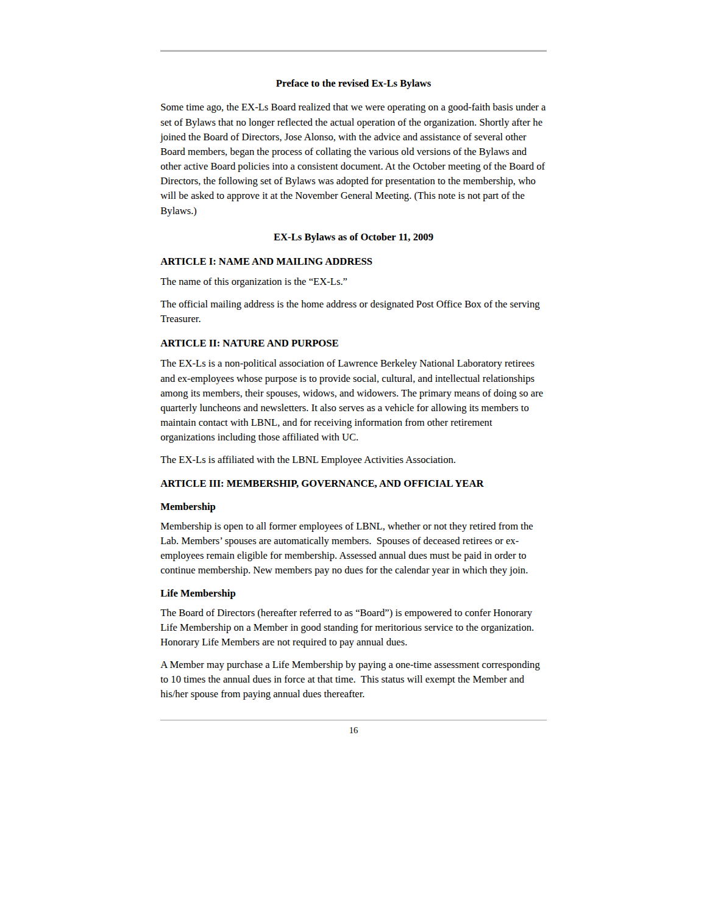Preface to the revised Ex-Ls Bylaws
Some time ago, the EX-Ls Board realized that we were operating on a good-faith basis under a set of Bylaws that no longer reflected the actual operation of the organization. Shortly after he joined the Board of Directors, Jose Alonso, with the advice and assistance of several other Board members, began the process of collating the various old versions of the Bylaws and other active Board policies into a consistent document. At the October meeting of the Board of Directors, the following set of Bylaws was adopted for presentation to the membership, who will be asked to approve it at the November General Meeting. (This note is not part of the Bylaws.)
EX-Ls Bylaws as of October 11, 2009
ARTICLE I: NAME AND MAILING ADDRESS
The name of this organization is the “EX-Ls.”
The official mailing address is the home address or designated Post Office Box of the serving Treasurer.
ARTICLE II: NATURE AND PURPOSE
The EX-Ls is a non-political association of Lawrence Berkeley National Laboratory retirees and ex-employees whose purpose is to provide social, cultural, and intellectual relationships among its members, their spouses, widows, and widowers. The primary means of doing so are quarterly luncheons and newsletters. It also serves as a vehicle for allowing its members to maintain contact with LBNL, and for receiving information from other retirement organizations including those affiliated with UC.
The EX-Ls is affiliated with the LBNL Employee Activities Association.
ARTICLE III: MEMBERSHIP, GOVERNANCE, AND OFFICIAL YEAR
Membership
Membership is open to all former employees of LBNL, whether or not they retired from the Lab. Members’ spouses are automatically members. Spouses of deceased retirees or ex-employees remain eligible for membership. Assessed annual dues must be paid in order to continue membership. New members pay no dues for the calendar year in which they join.
Life Membership
The Board of Directors (hereafter referred to as “Board”) is empowered to confer Honorary Life Membership on a Member in good standing for meritorious service to the organization. Honorary Life Members are not required to pay annual dues.
A Member may purchase a Life Membership by paying a one-time assessment corresponding to 10 times the annual dues in force at that time. This status will exempt the Member and his/her spouse from paying annual dues thereafter.
16